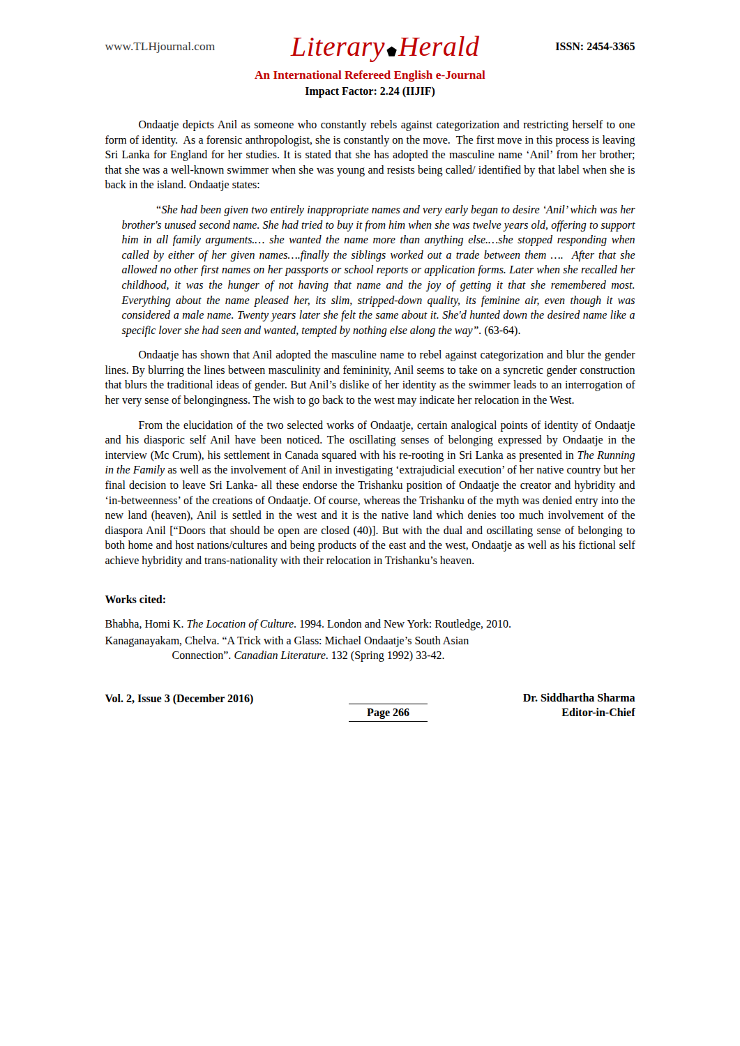www.TLHjournal.com
Literary Herald
ISSN: 2454-3365
An International Refereed English e-Journal Impact Factor: 2.24 (IIJIF)
Ondaatje depicts Anil as someone who constantly rebels against categorization and restricting herself to one form of identity. As a forensic anthropologist, she is constantly on the move. The first move in this process is leaving Sri Lanka for England for her studies. It is stated that she has adopted the masculine name ‘Anil’ from her brother; that she was a well-known swimmer when she was young and resists being called/ identified by that label when she is back in the island. Ondaatje states:
“She had been given two entirely inappropriate names and very early began to desire ‘Anil’ which was her brother's unused second name. She had tried to buy it from him when she was twelve years old, offering to support him in all family arguments.… she wanted the name more than anything else.…she stopped responding when called by either of her given names….finally the siblings worked out a trade between them …. After that she allowed no other first names on her passports or school reports or application forms. Later when she recalled her childhood, it was the hunger of not having that name and the joy of getting it that she remembered most. Everything about the name pleased her, its slim, stripped-down quality, its feminine air, even though it was considered a male name. Twenty years later she felt the same about it. She'd hunted down the desired name like a specific lover she had seen and wanted, tempted by nothing else along the way”. (63-64).
Ondaatje has shown that Anil adopted the masculine name to rebel against categorization and blur the gender lines. By blurring the lines between masculinity and femininity, Anil seems to take on a syncretic gender construction that blurs the traditional ideas of gender. But Anil’s dislike of her identity as the swimmer leads to an interrogation of her very sense of belongingness. The wish to go back to the west may indicate her relocation in the West.
From the elucidation of the two selected works of Ondaatje, certain analogical points of identity of Ondaatje and his diasporic self Anil have been noticed. The oscillating senses of belonging expressed by Ondaatje in the interview (Mc Crum), his settlement in Canada squared with his re-rooting in Sri Lanka as presented in The Running in the Family as well as the involvement of Anil in investigating ‘extrajudicial execution’ of her native country but her final decision to leave Sri Lanka- all these endorse the Trishanku position of Ondaatje the creator and hybridity and ‘in-betweenness’ of the creations of Ondaatje. Of course, whereas the Trishanku of the myth was denied entry into the new land (heaven), Anil is settled in the west and it is the native land which denies too much involvement of the diaspora Anil [“Doors that should be open are closed (40)]. But with the dual and oscillating sense of belonging to both home and host nations/cultures and being products of the east and the west, Ondaatje as well as his fictional self achieve hybridity and trans-nationality with their relocation in Trishanku’s heaven.
Works cited:
Bhabha, Homi K. The Location of Culture. 1994. London and New York: Routledge, 2010.
Kanaganayakam, Chelva. “A Trick with a Glass: Michael Ondaatje’s South AsianConnection”. Canadian Literature. 132 (Spring 1992) 33-42.
Vol. 2, Issue 3 (December 2016)
Page 266
Dr. Siddhartha Sharma
Editor-in-Chief